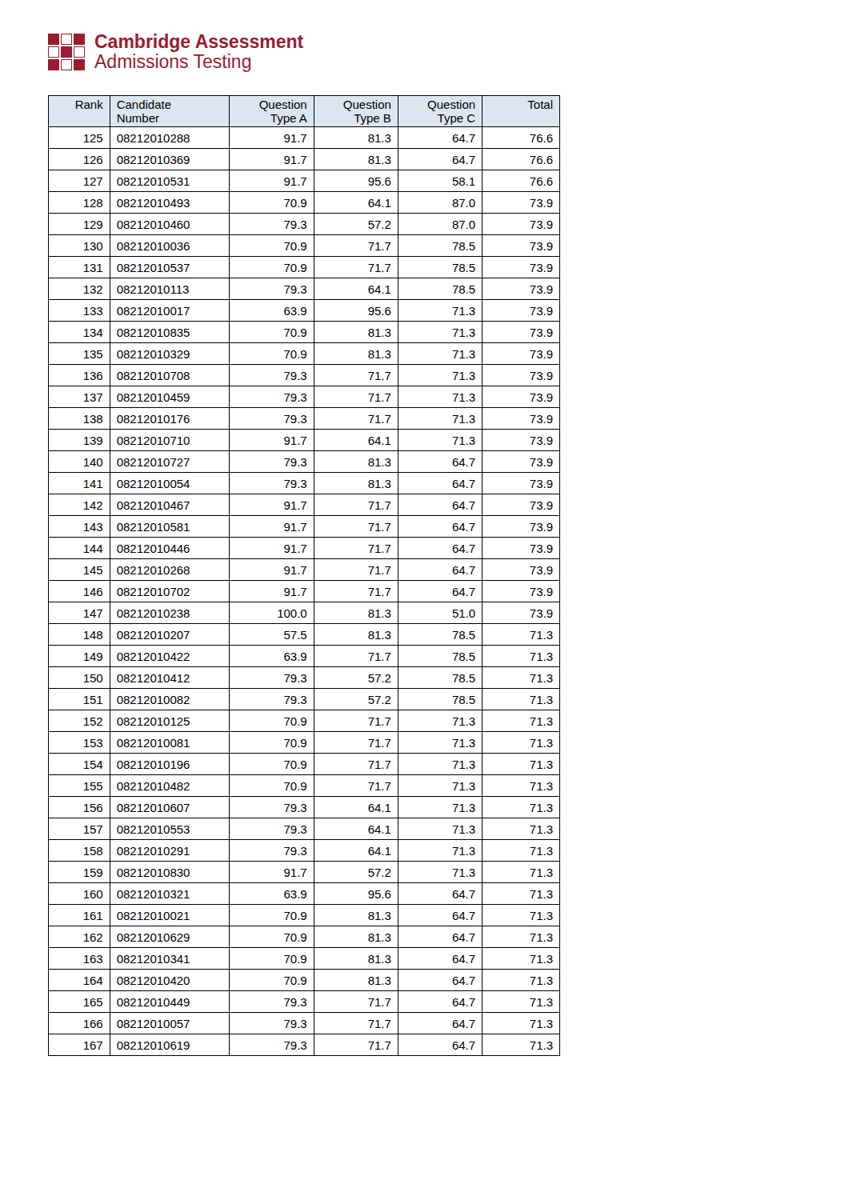Cambridge Assessment
Admissions Testing
| Rank | Candidate Number | Question Type A | Question Type B | Question Type C | Total |
| --- | --- | --- | --- | --- | --- |
| 125 | 08212010288 | 91.7 | 81.3 | 64.7 | 76.6 |
| 126 | 08212010369 | 91.7 | 81.3 | 64.7 | 76.6 |
| 127 | 08212010531 | 91.7 | 95.6 | 58.1 | 76.6 |
| 128 | 08212010493 | 70.9 | 64.1 | 87.0 | 73.9 |
| 129 | 08212010460 | 79.3 | 57.2 | 87.0 | 73.9 |
| 130 | 08212010036 | 70.9 | 71.7 | 78.5 | 73.9 |
| 131 | 08212010537 | 70.9 | 71.7 | 78.5 | 73.9 |
| 132 | 08212010113 | 79.3 | 64.1 | 78.5 | 73.9 |
| 133 | 08212010017 | 63.9 | 95.6 | 71.3 | 73.9 |
| 134 | 08212010835 | 70.9 | 81.3 | 71.3 | 73.9 |
| 135 | 08212010329 | 70.9 | 81.3 | 71.3 | 73.9 |
| 136 | 08212010708 | 79.3 | 71.7 | 71.3 | 73.9 |
| 137 | 08212010459 | 79.3 | 71.7 | 71.3 | 73.9 |
| 138 | 08212010176 | 79.3 | 71.7 | 71.3 | 73.9 |
| 139 | 08212010710 | 91.7 | 64.1 | 71.3 | 73.9 |
| 140 | 08212010727 | 79.3 | 81.3 | 64.7 | 73.9 |
| 141 | 08212010054 | 79.3 | 81.3 | 64.7 | 73.9 |
| 142 | 08212010467 | 91.7 | 71.7 | 64.7 | 73.9 |
| 143 | 08212010581 | 91.7 | 71.7 | 64.7 | 73.9 |
| 144 | 08212010446 | 91.7 | 71.7 | 64.7 | 73.9 |
| 145 | 08212010268 | 91.7 | 71.7 | 64.7 | 73.9 |
| 146 | 08212010702 | 91.7 | 71.7 | 64.7 | 73.9 |
| 147 | 08212010238 | 100.0 | 81.3 | 51.0 | 73.9 |
| 148 | 08212010207 | 57.5 | 81.3 | 78.5 | 71.3 |
| 149 | 08212010422 | 63.9 | 71.7 | 78.5 | 71.3 |
| 150 | 08212010412 | 79.3 | 57.2 | 78.5 | 71.3 |
| 151 | 08212010082 | 79.3 | 57.2 | 78.5 | 71.3 |
| 152 | 08212010125 | 70.9 | 71.7 | 71.3 | 71.3 |
| 153 | 08212010081 | 70.9 | 71.7 | 71.3 | 71.3 |
| 154 | 08212010196 | 70.9 | 71.7 | 71.3 | 71.3 |
| 155 | 08212010482 | 70.9 | 71.7 | 71.3 | 71.3 |
| 156 | 08212010607 | 79.3 | 64.1 | 71.3 | 71.3 |
| 157 | 08212010553 | 79.3 | 64.1 | 71.3 | 71.3 |
| 158 | 08212010291 | 79.3 | 64.1 | 71.3 | 71.3 |
| 159 | 08212010830 | 91.7 | 57.2 | 71.3 | 71.3 |
| 160 | 08212010321 | 63.9 | 95.6 | 64.7 | 71.3 |
| 161 | 08212010021 | 70.9 | 81.3 | 64.7 | 71.3 |
| 162 | 08212010629 | 70.9 | 81.3 | 64.7 | 71.3 |
| 163 | 08212010341 | 70.9 | 81.3 | 64.7 | 71.3 |
| 164 | 08212010420 | 70.9 | 81.3 | 64.7 | 71.3 |
| 165 | 08212010449 | 79.3 | 71.7 | 64.7 | 71.3 |
| 166 | 08212010057 | 79.3 | 71.7 | 64.7 | 71.3 |
| 167 | 08212010619 | 79.3 | 71.7 | 64.7 | 71.3 |